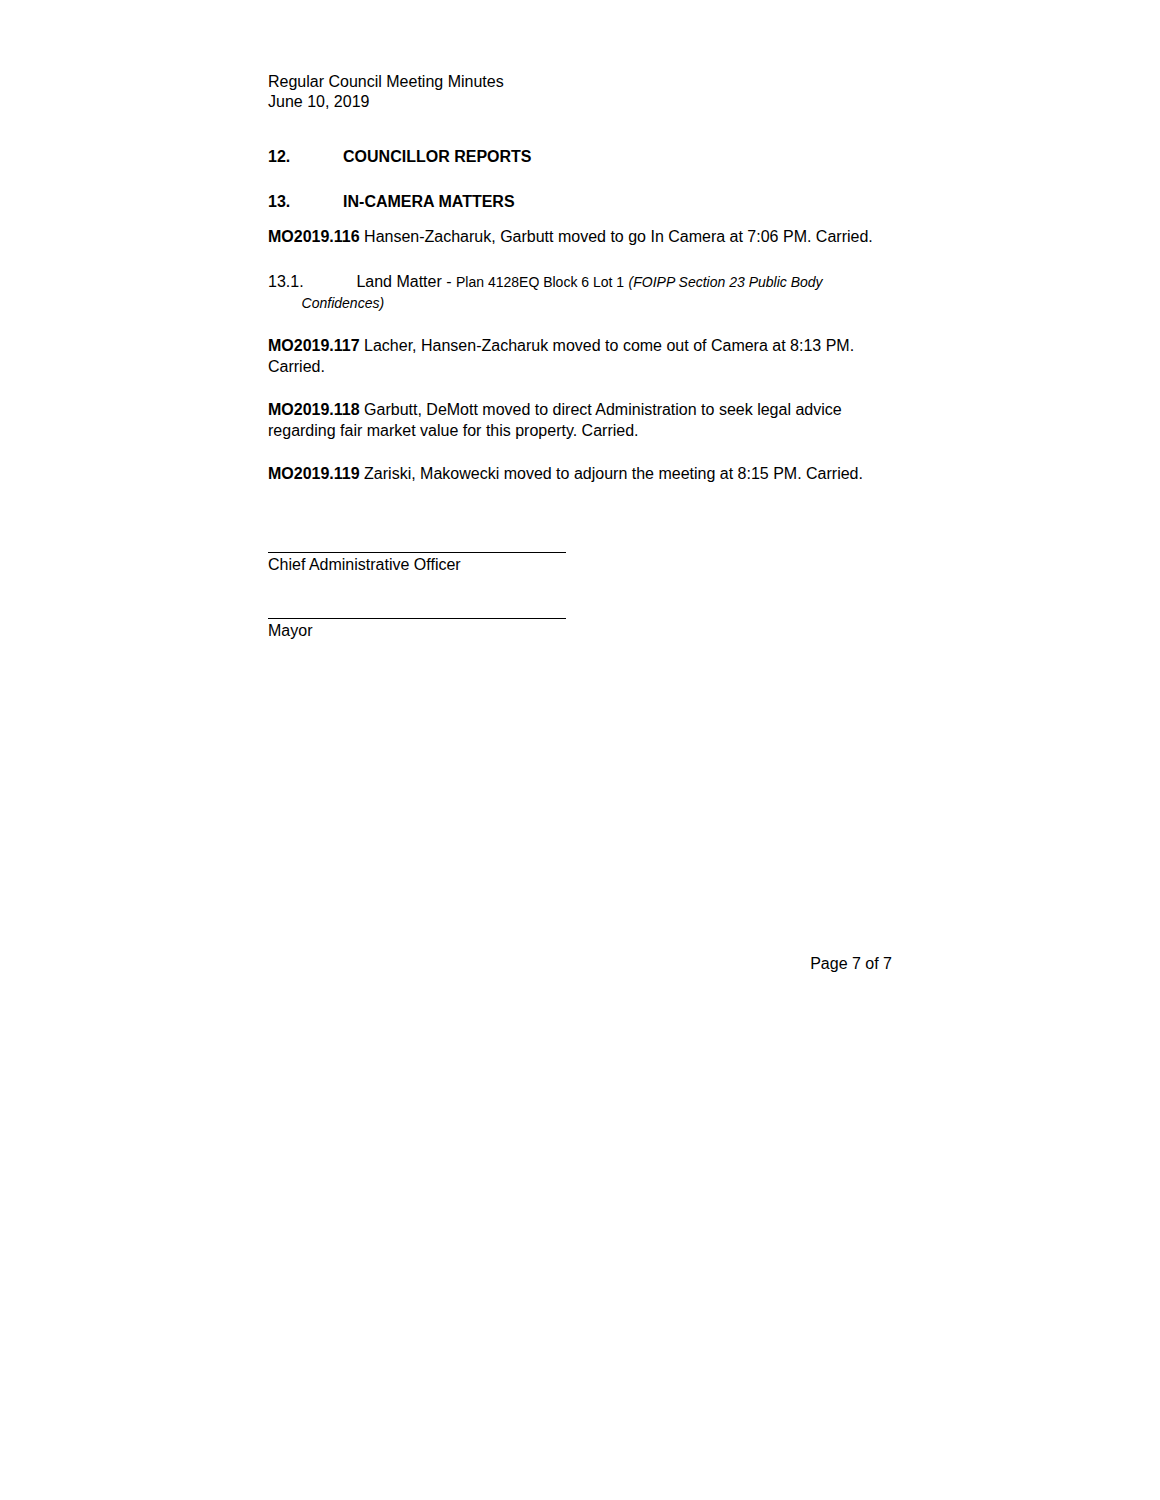Regular Council Meeting Minutes
June 10, 2019
12. COUNCILLOR REPORTS
13. IN-CAMERA MATTERS
MO2019.116 Hansen-Zacharuk, Garbutt moved to go In Camera at 7:06 PM. Carried.
13.1. Land Matter - Plan 4128EQ Block 6 Lot 1 (FOIPP Section 23 Public Body Confidences)
MO2019.117 Lacher, Hansen-Zacharuk moved to come out of Camera at 8:13 PM. Carried.
MO2019.118 Garbutt, DeMott moved to direct Administration to seek legal advice regarding fair market value for this property. Carried.
MO2019.119 Zariski, Makowecki moved to adjourn the meeting at 8:15 PM. Carried.
Chief Administrative Officer
Mayor
Page 7 of 7